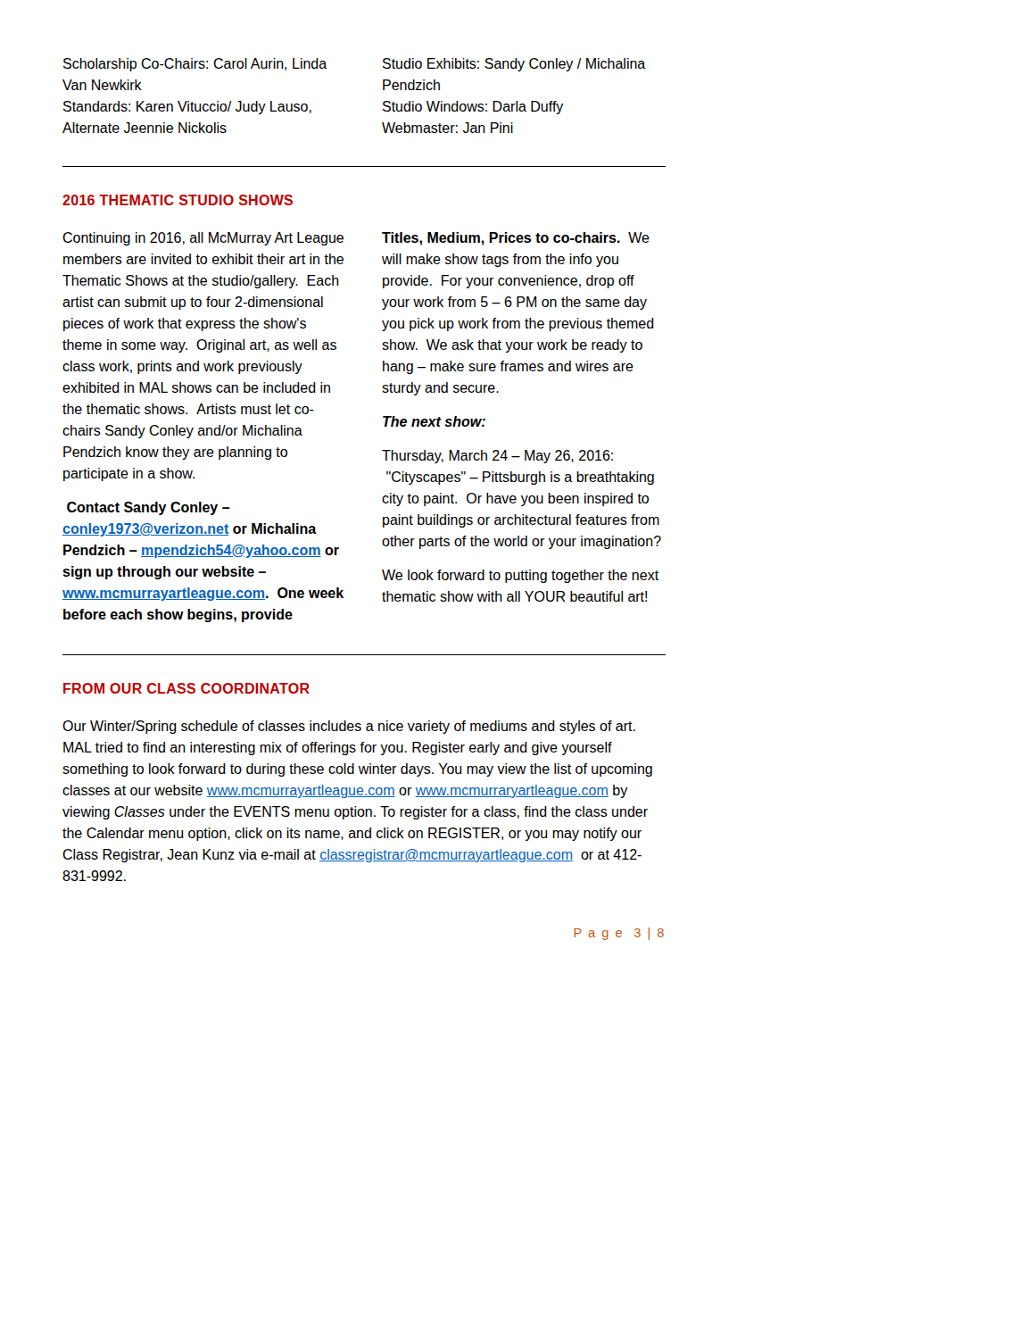Scholarship Co-Chairs: Carol Aurin, Linda Van Newkirk
Standards: Karen Vituccio/ Judy Lauso, Alternate Jeennie Nickolis
Studio Exhibits: Sandy Conley / Michalina Pendzich
Studio Windows: Darla Duffy
Webmaster: Jan Pini
2016 THEMATIC STUDIO SHOWS
Continuing in 2016, all McMurray Art League members are invited to exhibit their art in the Thematic Shows at the studio/gallery. Each artist can submit up to four 2-dimensional pieces of work that express the show's theme in some way. Original art, as well as class work, prints and work previously exhibited in MAL shows can be included in the thematic shows. Artists must let co-chairs Sandy Conley and/or Michalina Pendzich know they are planning to participate in a show.
Contact Sandy Conley – conley1973@verizon.net or Michalina Pendzich – mpendzich54@yahoo.com or sign up through our website – www.mcmurrayartleague.com. One week before each show begins, provide
Titles, Medium, Prices to co-chairs. We will make show tags from the info you provide. For your convenience, drop off your work from 5 – 6 PM on the same day you pick up work from the previous themed show. We ask that your work be ready to hang – make sure frames and wires are sturdy and secure.
The next show:
Thursday, March 24 – May 26, 2016: "Cityscapes" – Pittsburgh is a breathtaking city to paint. Or have you been inspired to paint buildings or architectural features from other parts of the world or your imagination?
We look forward to putting together the next thematic show with all YOUR beautiful art!
FROM OUR CLASS COORDINATOR
Our Winter/Spring schedule of classes includes a nice variety of mediums and styles of art. MAL tried to find an interesting mix of offerings for you. Register early and give yourself something to look forward to during these cold winter days. You may view the list of upcoming classes at our website www.mcmurrayartleague.com or www.mcmurraryartleague.com by viewing Classes under the EVENTS menu option. To register for a class, find the class under the Calendar menu option, click on its name, and click on REGISTER, or you may notify our Class Registrar, Jean Kunz via e-mail at classregistrar@mcmurrayartleague.com or at 412-831-9992.
P a g e 3 | 8